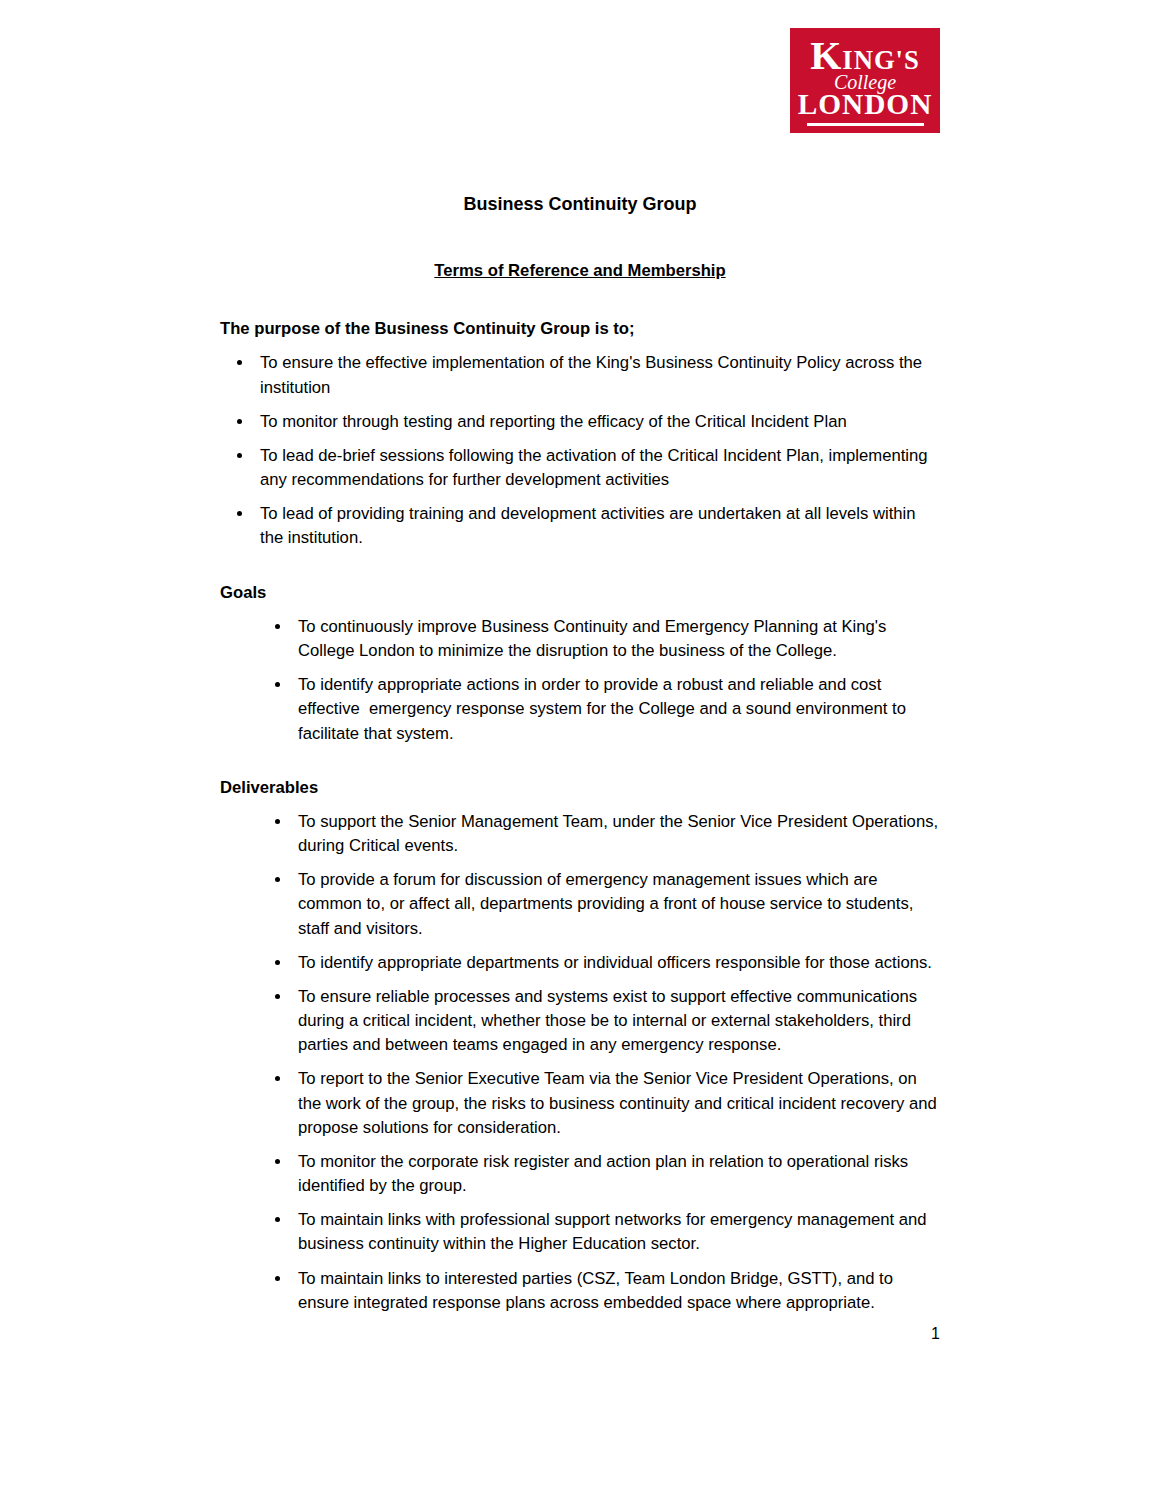KING'S College LONDON
Business Continuity Group
Terms of Reference and Membership
The purpose of the Business Continuity Group is to;
To ensure the effective implementation of the King's Business Continuity Policy across the institution
To monitor through testing and reporting the efficacy of the Critical Incident Plan
To lead de-brief sessions following the activation of the Critical Incident Plan, implementing any recommendations for further development activities
To lead of providing training and development activities are undertaken at all levels within the institution.
Goals
To continuously improve Business Continuity and Emergency Planning at King's College London to minimize the disruption to the business of the College.
To identify appropriate actions in order to provide a robust and reliable and cost effective emergency response system for the College and a sound environment to facilitate that system.
Deliverables
To support the Senior Management Team, under the Senior Vice President Operations, during Critical events.
To provide a forum for discussion of emergency management issues which are common to, or affect all, departments providing a front of house service to students, staff and visitors.
To identify appropriate departments or individual officers responsible for those actions.
To ensure reliable processes and systems exist to support effective communications during a critical incident, whether those be to internal or external stakeholders, third parties and between teams engaged in any emergency response.
To report to the Senior Executive Team via the Senior Vice President Operations, on the work of the group, the risks to business continuity and critical incident recovery and propose solutions for consideration.
To monitor the corporate risk register and action plan in relation to operational risks identified by the group.
To maintain links with professional support networks for emergency management and business continuity within the Higher Education sector.
To maintain links to interested parties (CSZ, Team London Bridge, GSTT), and to ensure integrated response plans across embedded space where appropriate.
1